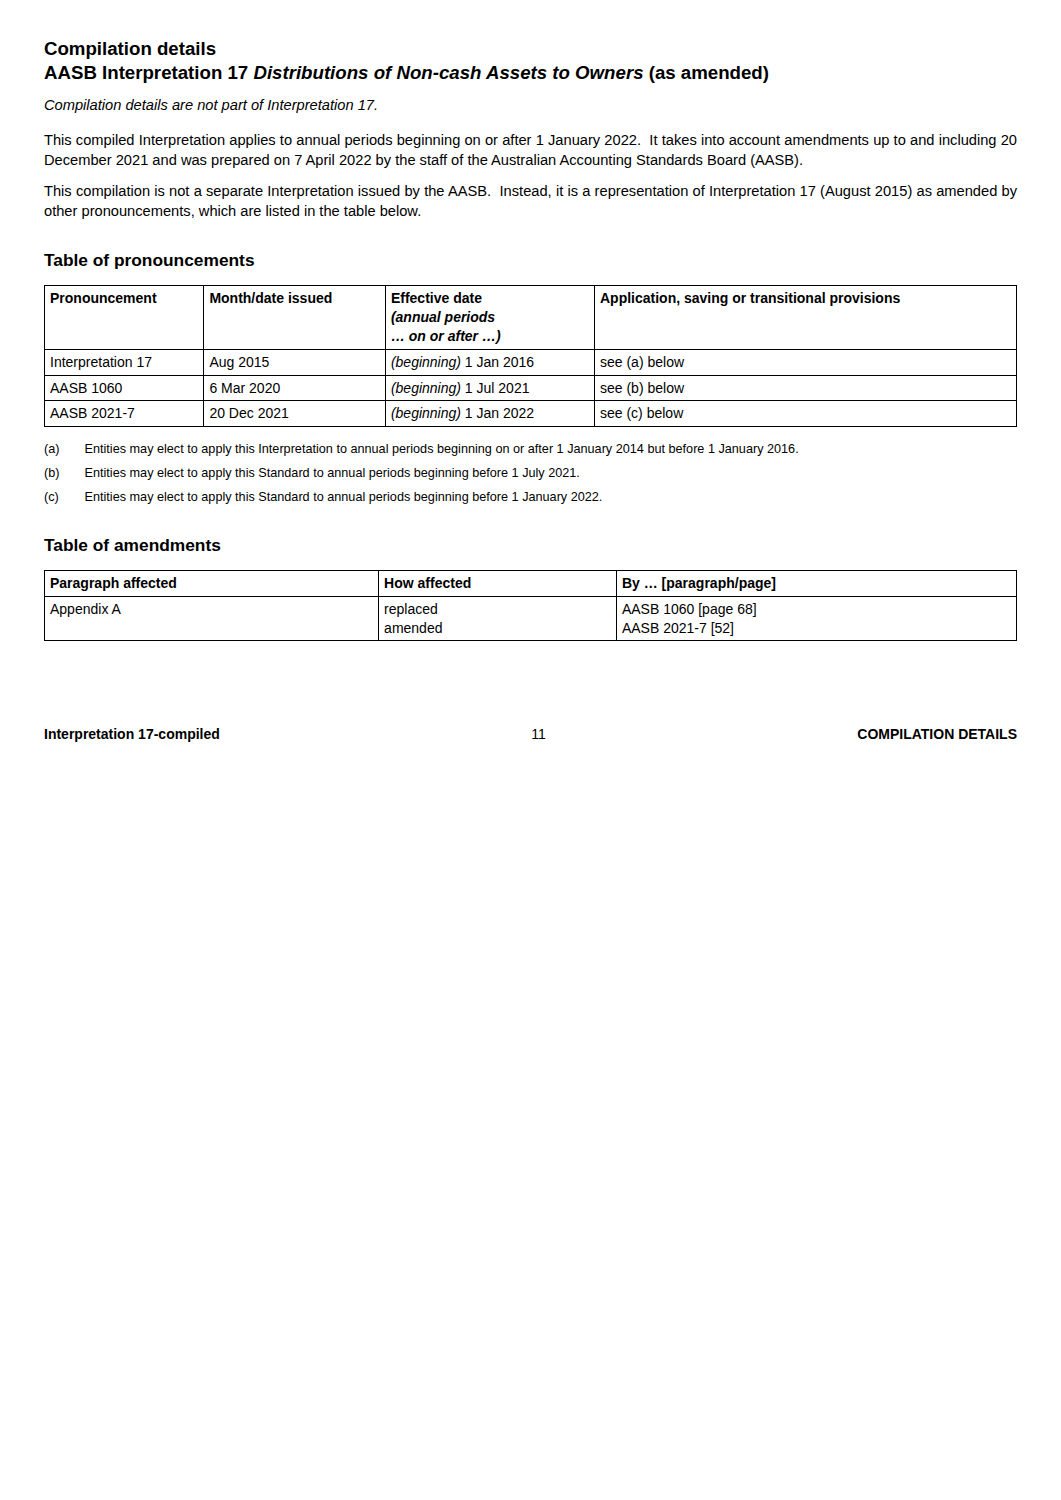Compilation details
AASB Interpretation 17 Distributions of Non-cash Assets to Owners (as amended)
Compilation details are not part of Interpretation 17.
This compiled Interpretation applies to annual periods beginning on or after 1 January 2022. It takes into account amendments up to and including 20 December 2021 and was prepared on 7 April 2022 by the staff of the Australian Accounting Standards Board (AASB).
This compilation is not a separate Interpretation issued by the AASB. Instead, it is a representation of Interpretation 17 (August 2015) as amended by other pronouncements, which are listed in the table below.
Table of pronouncements
| Pronouncement | Month/date issued | Effective date (annual periods … on or after …) | Application, saving or transitional provisions |
| --- | --- | --- | --- |
| Interpretation 17 | Aug 2015 | (beginning) 1 Jan 2016 | see (a) below |
| AASB 1060 | 6 Mar 2020 | (beginning) 1 Jul 2021 | see (b) below |
| AASB 2021-7 | 20 Dec 2021 | (beginning) 1 Jan 2022 | see (c) below |
(a) Entities may elect to apply this Interpretation to annual periods beginning on or after 1 January 2014 but before 1 January 2016.
(b) Entities may elect to apply this Standard to annual periods beginning before 1 July 2021.
(c) Entities may elect to apply this Standard to annual periods beginning before 1 January 2022.
Table of amendments
| Paragraph affected | How affected | By … [paragraph/page] |
| --- | --- | --- |
| Appendix A | replaced amended | AASB 1060 [page 68] AASB 2021-7 [52] |
Interpretation 17-compiled 11 COMPILATION DETAILS